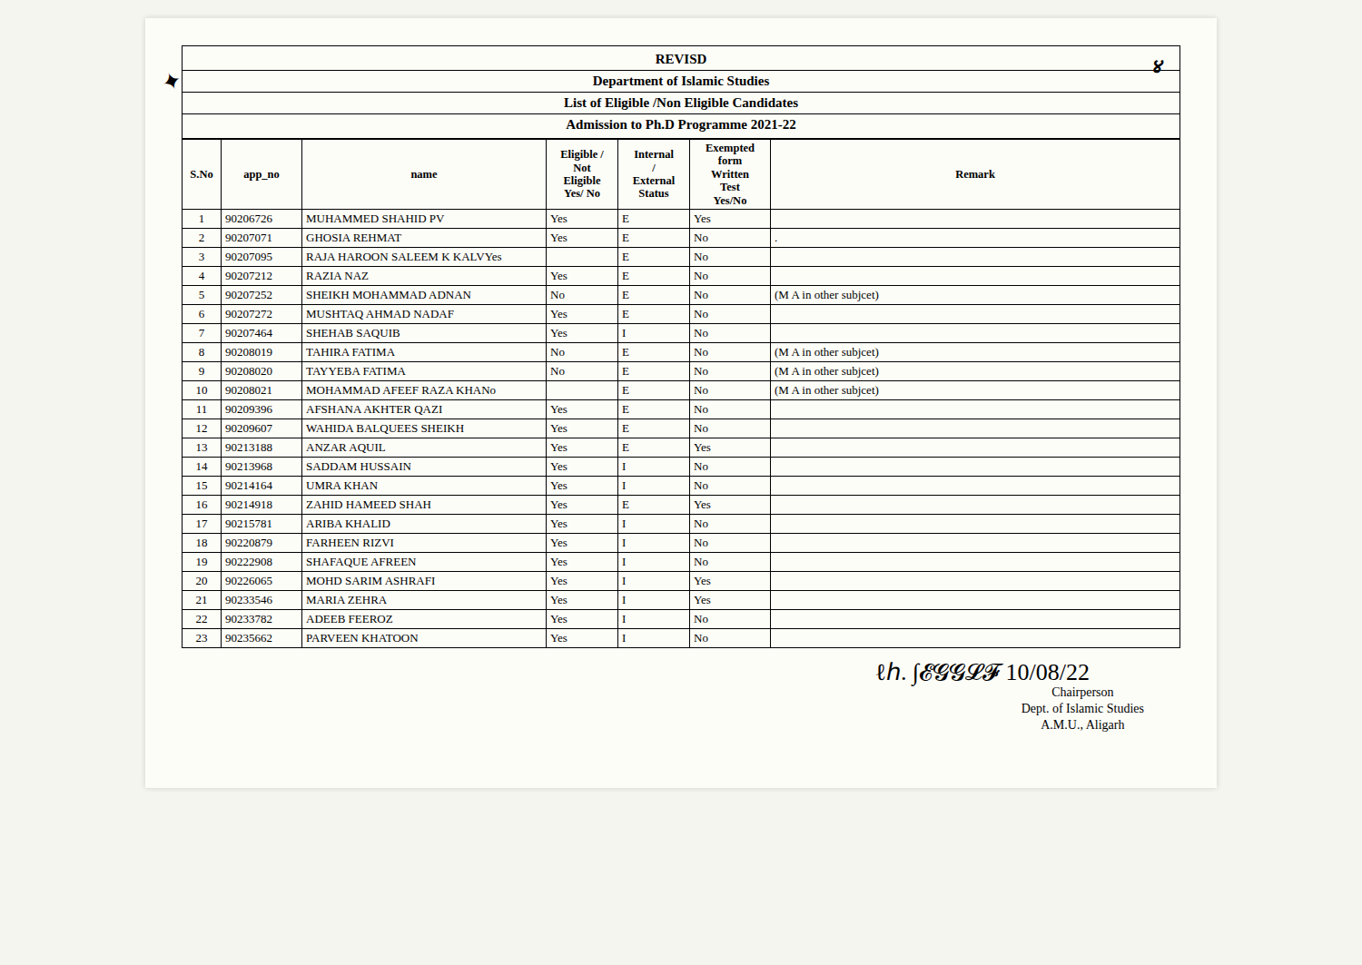✦
४
REVISD
Department of Islamic Studies
List of Eligible /Non Eligible Candidates
Admission to Ph.D Programme 2021-22
| S.No | app_no | name | Eligible / Not Eligible Yes/ No | Internal / External Status | Exempted form Written Test Yes/No | Remark |
| --- | --- | --- | --- | --- | --- | --- |
| 1 | 90206726 | MUHAMMED SHAHID PV | Yes | E | Yes | |
| 2 | 90207071 | GHOSIA REHMAT | Yes | E | No | . |
| 3 | 90207095 | RAJA HAROON SALEEM K KALVYes | | E | No | |
| 4 | 90207212 | RAZIA NAZ | Yes | E | No | |
| 5 | 90207252 | SHEIKH MOHAMMAD ADNAN | No | E | No | (M A in other subjcet) |
| 6 | 90207272 | MUSHTAQ AHMAD NADAF | Yes | E | No | |
| 7 | 90207464 | SHEHAB SAQUIB | Yes | I | No | |
| 8 | 90208019 | TAHIRA FATIMA | No | E | No | (M A in other subjcet) |
| 9 | 90208020 | TAYYEBA FATIMA | No | E | No | (M A in other subjcet) |
| 10 | 90208021 | MOHAMMAD AFEEF RAZA KHA No | | E | No | (M A in other subjcet) |
| 11 | 90209396 | AFSHANA AKHTER QAZI | Yes | E | No | |
| 12 | 90209607 | WAHIDA BALQUEES SHEIKH | Yes | E | No | |
| 13 | 90213188 | ANZAR AQUIL | Yes | E | Yes | |
| 14 | 90213968 | SADDAM HUSSAIN | Yes | I | No | |
| 15 | 90214164 | UMRA KHAN | Yes | I | No | |
| 16 | 90214918 | ZAHID HAMEED SHAH | Yes | E | Yes | |
| 17 | 90215781 | ARIBA KHALID | Yes | I | No | |
| 18 | 90220879 | FARHEEN RIZVI | Yes | I | No | |
| 19 | 90222908 | SHAFAQUE AFREEN | Yes | I | No | |
| 20 | 90226065 | MOHD SARIM ASHRAFI | Yes | I | Yes | |
| 21 | 90233546 | MARIA ZEHRA | Yes | I | Yes | |
| 22 | 90233782 | ADEEB FEEROZ | Yes | I | No | |
| 23 | 90235662 | PARVEEN KHATOON | Yes | I | No | |
ℓℎ. ∫𝓔𝓖𝓖𝓛𝓕 10/08/22
Chairperson
Dept. of Islamic Studies
A.M.U., Aligarh